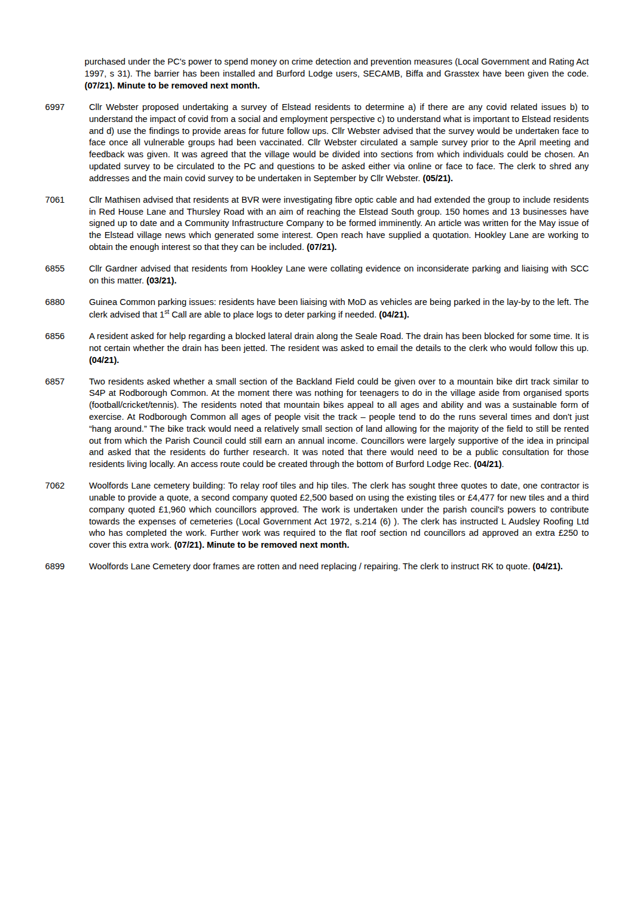purchased under the PC's power to spend money on crime detection and prevention measures (Local Government and Rating Act 1997, s 31). The barrier has been installed and Burford Lodge users, SECAMB, Biffa and Grasstex have been given the code. (07/21). Minute to be removed next month.
6997
Cllr Webster proposed undertaking a survey of Elstead residents to determine a) if there are any covid related issues b) to understand the impact of covid from a social and employment perspective c) to understand what is important to Elstead residents and d) use the findings to provide areas for future follow ups. Cllr Webster advised that the survey would be undertaken face to face once all vulnerable groups had been vaccinated. Cllr Webster circulated a sample survey prior to the April meeting and feedback was given. It was agreed that the village would be divided into sections from which individuals could be chosen. An updated survey to be circulated to the PC and questions to be asked either via online or face to face. The clerk to shred any addresses and the main covid survey to be undertaken in September by Cllr Webster. (05/21).
7061
Cllr Mathisen advised that residents at BVR were investigating fibre optic cable and had extended the group to include residents in Red House Lane and Thursley Road with an aim of reaching the Elstead South group. 150 homes and 13 businesses have signed up to date and a Community Infrastructure Company to be formed imminently. An article was written for the May issue of the Elstead village news which generated some interest. Open reach have supplied a quotation. Hookley Lane are working to obtain the enough interest so that they can be included. (07/21).
6855
Cllr Gardner advised that residents from Hookley Lane were collating evidence on inconsiderate parking and liaising with SCC on this matter. (03/21).
6880
Guinea Common parking issues: residents have been liaising with MoD as vehicles are being parked in the lay-by to the left. The clerk advised that 1st Call are able to place logs to deter parking if needed. (04/21).
6856
A resident asked for help regarding a blocked lateral drain along the Seale Road. The drain has been blocked for some time. It is not certain whether the drain has been jetted. The resident was asked to email the details to the clerk who would follow this up. (04/21).
6857
Two residents asked whether a small section of the Backland Field could be given over to a mountain bike dirt track similar to S4P at Rodborough Common. At the moment there was nothing for teenagers to do in the village aside from organised sports (football/cricket/tennis). The residents noted that mountain bikes appeal to all ages and ability and was a sustainable form of exercise. At Rodborough Common all ages of people visit the track – people tend to do the runs several times and don't just “hang around.” The bike track would need a relatively small section of land allowing for the majority of the field to still be rented out from which the Parish Council could still earn an annual income. Councillors were largely supportive of the idea in principal and asked that the residents do further research. It was noted that there would need to be a public consultation for those residents living locally. An access route could be created through the bottom of Burford Lodge Rec. (04/21).
7062
Woolfords Lane cemetery building: To relay roof tiles and hip tiles. The clerk has sought three quotes to date, one contractor is unable to provide a quote, a second company quoted £2,500 based on using the existing tiles or £4,477 for new tiles and a third company quoted £1,960 which councillors approved. The work is undertaken under the parish council's powers to contribute towards the expenses of cemeteries (Local Government Act 1972, s.214 (6) ). The clerk has instructed L Audsley Roofing Ltd who has completed the work. Further work was required to the flat roof section nd councillors ad approved an extra £250 to cover this extra work. (07/21). Minute to be removed next month.
6899
Woolfords Lane Cemetery door frames are rotten and need replacing / repairing. The clerk to instruct RK to quote. (04/21).